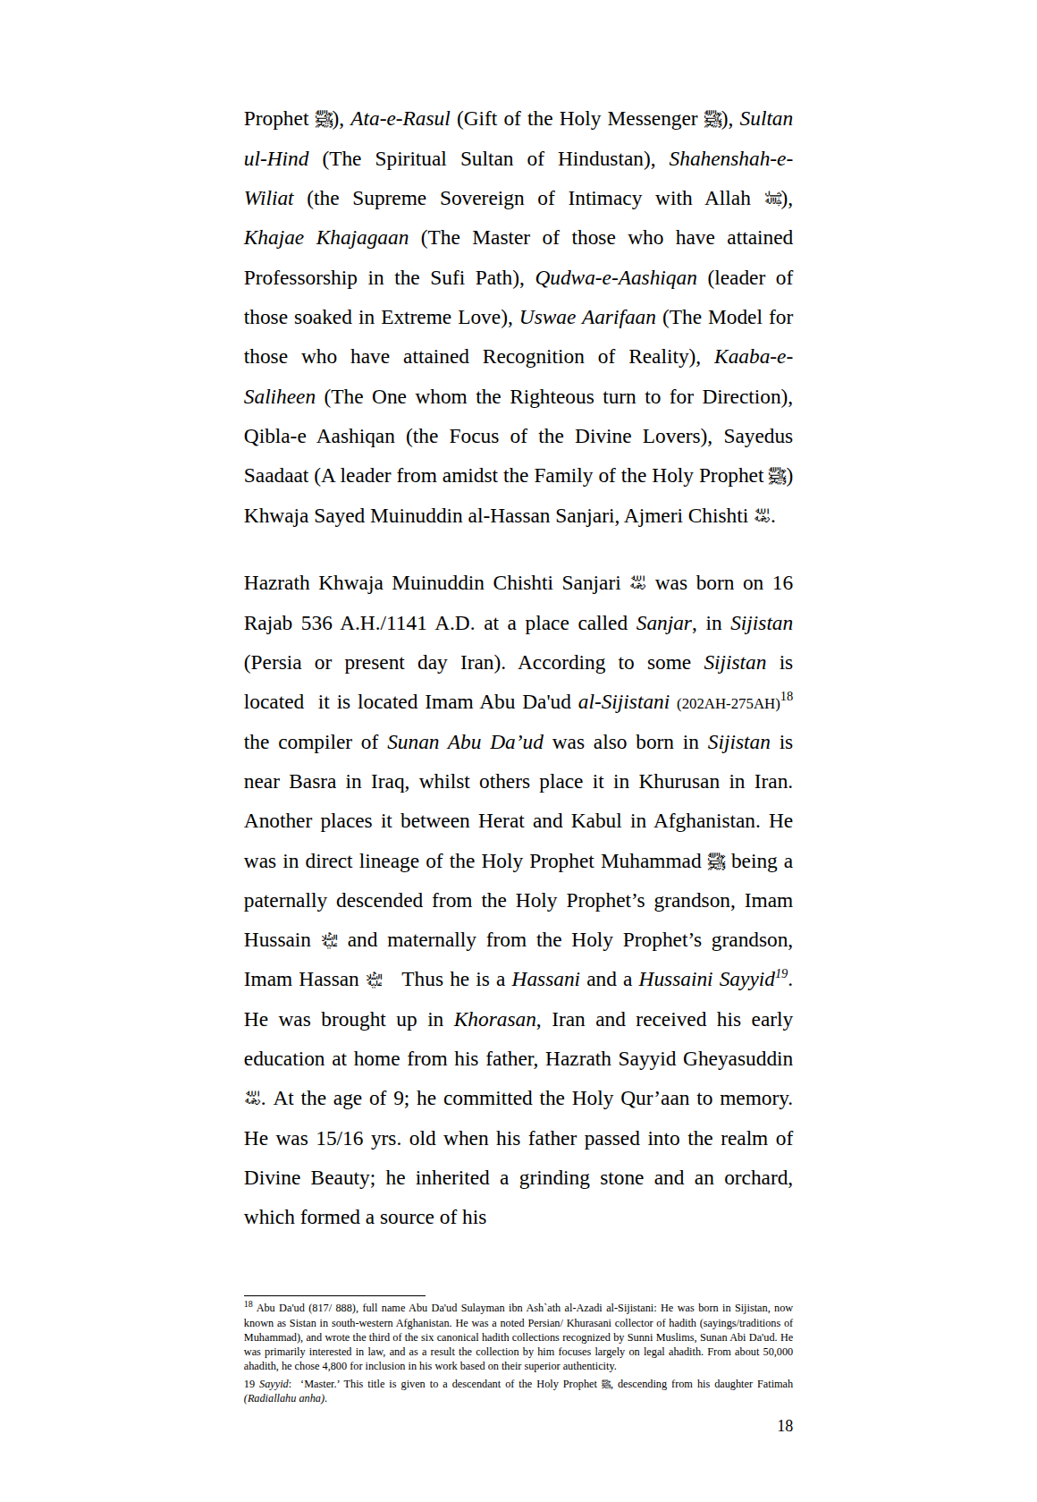Prophet ﷺ), Ata-e-Rasul (Gift of the Holy Messenger ﷺ), Sultan ul-Hind (The Spiritual Sultan of Hindustan), Shahenshah-e-Wiliat (the Supreme Sovereign of Intimacy with Allah ﷻ), Khajae Khajagaan (The Master of those who have attained Professorship in the Sufi Path), Qudwa-e-Aashiqan (leader of those soaked in Extreme Love), Uswae Aarifaan (The Model for those who have attained Recognition of Reality), Kaaba-e-Saliheen (The One whom the Righteous turn to for Direction), Qibla-e Aashiqan (the Focus of the Divine Lovers), Sayedus Saadaat (A leader from amidst the Family of the Holy Prophet ﷺ) Khwaja Sayed Muinuddin al-Hassan Sanjari, Ajmeri Chishti ﵀.
Hazrath Khwaja Muinuddin Chishti Sanjari ﵀ was born on 16 Rajab 536 A.H./1141 A.D. at a place called Sanjar, in Sijistan (Persia or present day Iran). According to some Sijistan is located it is located Imam Abu Da'ud al-Sijistani (202AH-275AH)18 the compiler of Sunan Abu Da’ud was also born in Sijistan is near Basra in Iraq, whilst others place it in Khurusan in Iran. Another places it between Herat and Kabul in Afghanistan. He was in direct lineage of the Holy Prophet Muhammad ﷺ being a paternally descended from the Holy Prophet’s grandson, Imam Hussain ﵇ and maternally from the Holy Prophet’s grandson, Imam Hassan ﵇ Thus he is a Hassani and a Hussaini Sayyid19. He was brought up in Khorasan, Iran and received his early education at home from his father, Hazrath Sayyid Gheyasuddin ﵀. At the age of 9; he committed the Holy Qur’aan to memory. He was 15/16 yrs. old when his father passed into the realm of Divine Beauty; he inherited a grinding stone and an orchard, which formed a source of his
18 Abu Da'ud (817/ 888), full name Abu Da'ud Sulayman ibn Ash`ath al-Azadi al-Sijistani: He was born in Sijistan, now known as Sistan in south-western Afghanistan. He was a noted Persian/ Khurasani collector of hadith (sayings/traditions of Muhammad), and wrote the third of the six canonical hadith collections recognized by Sunni Muslims, Sunan Abi Da'ud. He was primarily interested in law, and as a result the collection by him focuses largely on legal ahadith. From about 50,000 ahadith, he chose 4,800 for inclusion in his work based on their superior authenticity.
19 Sayyid: ‘Master.’ This title is given to a descendant of the Holy Prophet ﷺ, descending from his daughter Fatimah (Radiallahu anha).
18